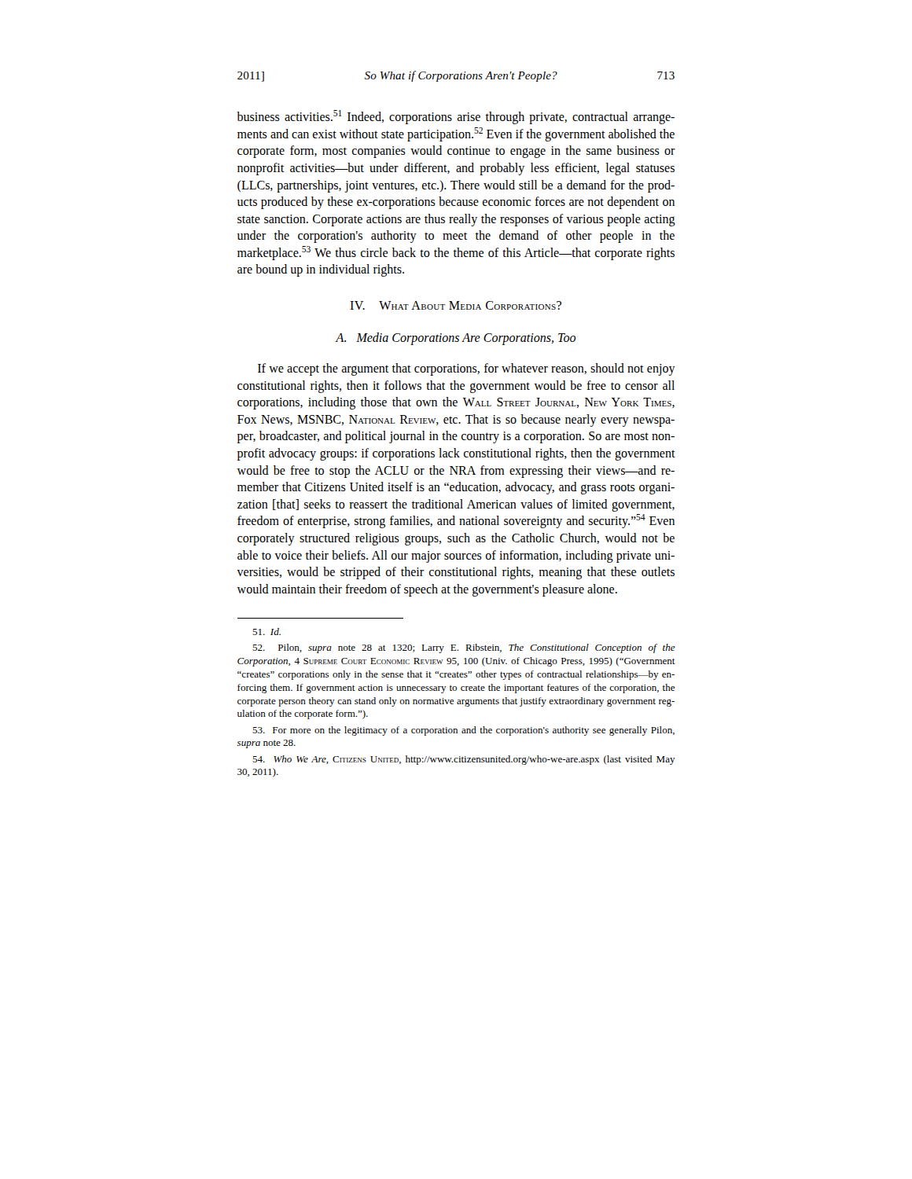2011] So What if Corporations Aren't People? 713
business activities.51 Indeed, corporations arise through private, contractual arrangements and can exist without state participation.52 Even if the government abolished the corporate form, most companies would continue to engage in the same business or nonprofit activities—but under different, and probably less efficient, legal statuses (LLCs, partnerships, joint ventures, etc.). There would still be a demand for the products produced by these ex-corporations because economic forces are not dependent on state sanction. Corporate actions are thus really the responses of various people acting under the corporation's authority to meet the demand of other people in the marketplace.53 We thus circle back to the theme of this Article—that corporate rights are bound up in individual rights.
IV. What About Media Corporations?
A. Media Corporations Are Corporations, Too
If we accept the argument that corporations, for whatever reason, should not enjoy constitutional rights, then it follows that the government would be free to censor all corporations, including those that own the Wall Street Journal, New York Times, Fox News, MSNBC, National Review, etc. That is so because nearly every newspaper, broadcaster, and political journal in the country is a corporation. So are most nonprofit advocacy groups: if corporations lack constitutional rights, then the government would be free to stop the ACLU or the NRA from expressing their views—and remember that Citizens United itself is an “education, advocacy, and grass roots organization [that] seeks to reassert the traditional American values of limited government, freedom of enterprise, strong families, and national sovereignty and security.”54 Even corporately structured religious groups, such as the Catholic Church, would not be able to voice their beliefs. All our major sources of information, including private universities, would be stripped of their constitutional rights, meaning that these outlets would maintain their freedom of speech at the government's pleasure alone.
51. Id.
52. Pilon, supra note 28 at 1320; Larry E. Ribstein, The Constitutional Conception of the Corporation, 4 Supreme Court Economic Review 95, 100 (Univ. of Chicago Press, 1995) (“Government “creates” corporations only in the sense that it “creates” other types of contractual relationships—by enforcing them. If government action is unnecessary to create the important features of the corporation, the corporate person theory can stand only on normative arguments that justify extraordinary government regulation of the corporate form.”).
53. For more on the legitimacy of a corporation and the corporation's authority see generally Pilon, supra note 28.
54. Who We Are, Citizens United, http://www.citizensunited.org/who-we-are.aspx (last visited May 30, 2011).